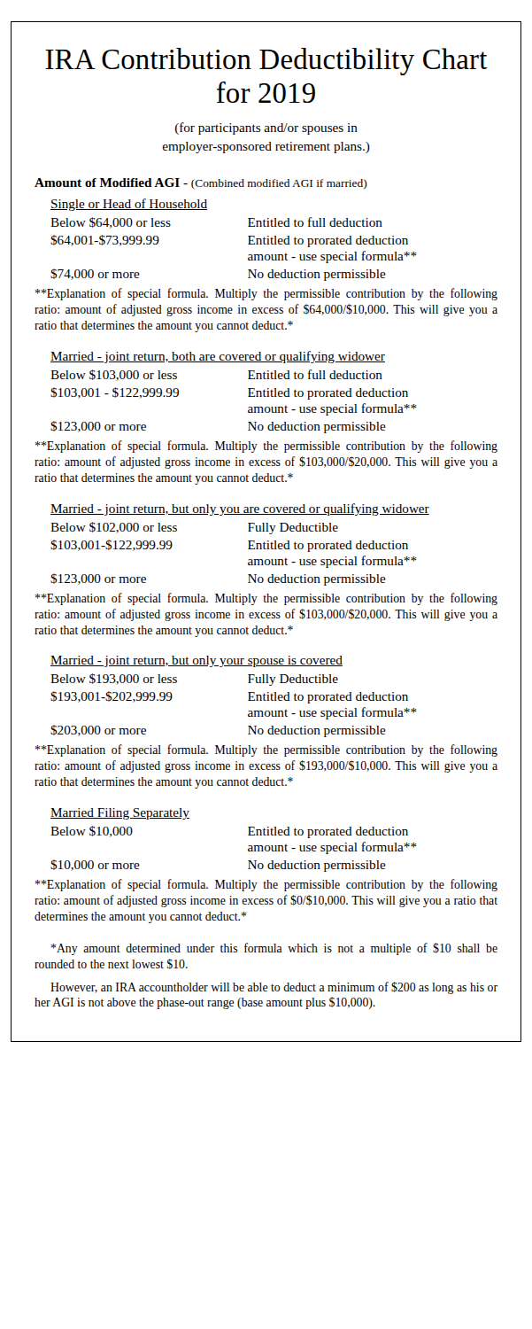IRA Contribution Deductibility Chart
for 2019
(for participants and/or spouses in
employer-sponsored retirement plans.)
Amount of Modified AGI - (Combined modified AGI if married)
Single or Head of Household
| Below $64,000 or less | Entitled to full deduction |
| $64,001-$73,999.99 | Entitled to prorated deduction amount - use special formula** |
| $74,000 or more | No deduction permissible |
**Explanation of special formula. Multiply the permissible contribution by the following ratio: amount of adjusted gross income in excess of $64,000/$10,000. This will give you a ratio that determines the amount you cannot deduct.*
Married - joint return, both are covered or qualifying widower
| Below $103,000 or less | Entitled to full deduction |
| $103,001 - $122,999.99 | Entitled to prorated deduction amount - use special formula** |
| $123,000 or more | No deduction permissible |
**Explanation of special formula. Multiply the permissible contribution by the following ratio: amount of adjusted gross income in excess of $103,000/$20,000. This will give you a ratio that determines the amount you cannot deduct.*
Married - joint return, but only you are covered or qualifying widower
| Below $102,000 or less | Fully Deductible |
| $103,001-$122,999.99 | Entitled to prorated deduction amount - use special formula** |
| $123,000 or more | No deduction permissible |
**Explanation of special formula. Multiply the permissible contribution by the following ratio: amount of adjusted gross income in excess of $103,000/$20,000. This will give you a ratio that determines the amount you cannot deduct.*
Married - joint return, but only your spouse is covered
| Below $193,000 or less | Fully Deductible |
| $193,001-$202,999.99 | Entitled to prorated deduction amount - use special formula** |
| $203,000 or more | No deduction permissible |
**Explanation of special formula. Multiply the permissible contribution by the following ratio: amount of adjusted gross income in excess of $193,000/$10,000. This will give you a ratio that determines the amount you cannot deduct.*
Married Filing Separately
| Below $10,000 | Entitled to prorated deduction amount - use special formula** |
| $10,000 or more | No deduction permissible |
**Explanation of special formula. Multiply the permissible contribution by the following ratio: amount of adjusted gross income in excess of $0/$10,000. This will give you a ratio that determines the amount you cannot deduct.*
*Any amount determined under this formula which is not a multiple of $10 shall be rounded to the next lowest $10.
However, an IRA accountholder will be able to deduct a minimum of $200 as long as his or her AGI is not above the phase-out range (base amount plus $10,000).